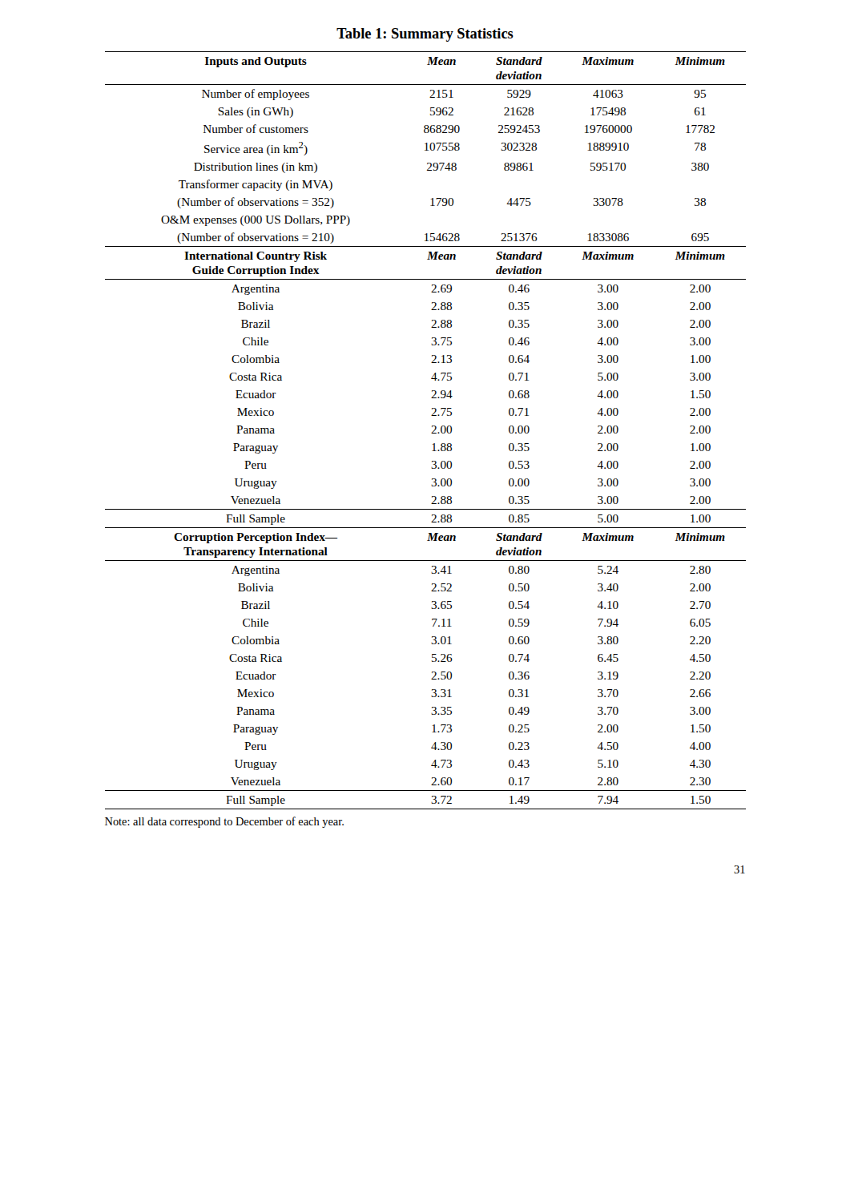Table 1: Summary Statistics
| Inputs and Outputs | Mean | Standard deviation | Maximum | Minimum |
| --- | --- | --- | --- | --- |
| Number of employees | 2151 | 5929 | 41063 | 95 |
| Sales (in GWh) | 5962 | 21628 | 175498 | 61 |
| Number of customers | 868290 | 2592453 | 19760000 | 17782 |
| Service area (in km 2 ) | 107558 | 302328 | 1889910 | 78 |
| Distribution lines (in km) | 29748 | 89861 | 595170 | 380 |
| Transformer capacity (in MVA) | | | | |
| (Number of observations = 352) | 1790 | 4475 | 33078 | 38 |
| O&M expenses (000 US Dollars, PPP) | | | | |
| (Number of observations = 210) | 154628 | 251376 | 1833086 | 695 |
| International Country Risk Guide Corruption Index | Mean | Standard deviation | Maximum | Minimum |
| Argentina | 2.69 | 0.46 | 3.00 | 2.00 |
| Bolivia | 2.88 | 0.35 | 3.00 | 2.00 |
| Brazil | 2.88 | 0.35 | 3.00 | 2.00 |
| Chile | 3.75 | 0.46 | 4.00 | 3.00 |
| Colombia | 2.13 | 0.64 | 3.00 | 1.00 |
| Costa Rica | 4.75 | 0.71 | 5.00 | 3.00 |
| Ecuador | 2.94 | 0.68 | 4.00 | 1.50 |
| Mexico | 2.75 | 0.71 | 4.00 | 2.00 |
| Panama | 2.00 | 0.00 | 2.00 | 2.00 |
| Paraguay | 1.88 | 0.35 | 2.00 | 1.00 |
| Peru | 3.00 | 0.53 | 4.00 | 2.00 |
| Uruguay | 3.00 | 0.00 | 3.00 | 3.00 |
| Venezuela | 2.88 | 0.35 | 3.00 | 2.00 |
| Full Sample | 2.88 | 0.85 | 5.00 | 1.00 |
| Corruption Perception Index— Transparency International | Mean | Standard deviation | Maximum | Minimum |
| Argentina | 3.41 | 0.80 | 5.24 | 2.80 |
| Bolivia | 2.52 | 0.50 | 3.40 | 2.00 |
| Brazil | 3.65 | 0.54 | 4.10 | 2.70 |
| Chile | 7.11 | 0.59 | 7.94 | 6.05 |
| Colombia | 3.01 | 0.60 | 3.80 | 2.20 |
| Costa Rica | 5.26 | 0.74 | 6.45 | 4.50 |
| Ecuador | 2.50 | 0.36 | 3.19 | 2.20 |
| Mexico | 3.31 | 0.31 | 3.70 | 2.66 |
| Panama | 3.35 | 0.49 | 3.70 | 3.00 |
| Paraguay | 1.73 | 0.25 | 2.00 | 1.50 |
| Peru | 4.30 | 0.23 | 4.50 | 4.00 |
| Uruguay | 4.73 | 0.43 | 5.10 | 4.30 |
| Venezuela | 2.60 | 0.17 | 2.80 | 2.30 |
| Full Sample | 3.72 | 1.49 | 7.94 | 1.50 |
Note: all data correspond to December of each year.
31